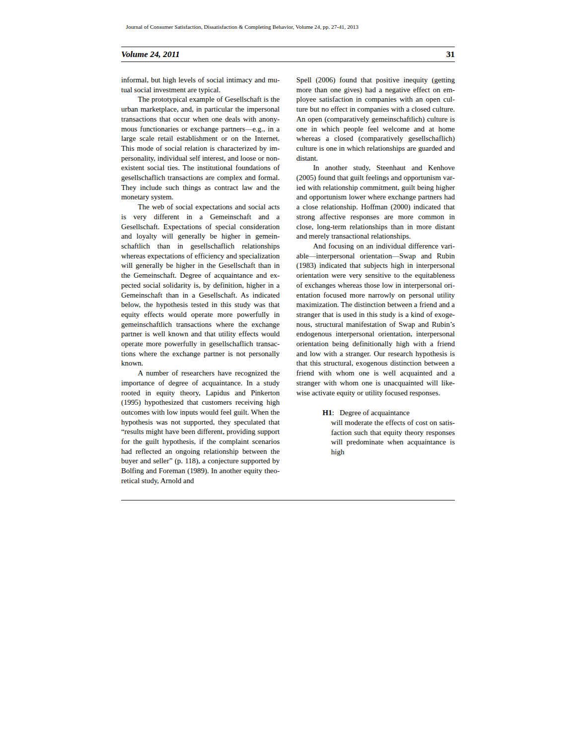Journal of Consumer Satisfaction, Dissatisfaction & Completing Behavior, Volume 24, pp. 27-41, 2013
Volume 24, 2011 31
informal, but high levels of social intimacy and mutual social investment are typical.
The prototypical example of Gesellschaft is the urban marketplace, and, in particular the impersonal transactions that occur when one deals with anonymous functionaries or exchange partners—e.g., in a large scale retail establishment or on the Internet. This mode of social relation is characterized by impersonality, individual self interest, and loose or non-existent social ties. The institutional foundations of gesellschaflich transactions are complex and formal. They include such things as contract law and the monetary system.
The web of social expectations and social acts is very different in a Gemeinschaft and a Gesellschaft. Expectations of special consideration and loyalty will generally be higher in gemeinschaftlich than in gesellschaflich relationships whereas expectations of efficiency and specialization will generally be higher in the Gesellschaft than in the Gemeinschaft. Degree of acquaintance and expected social solidarity is, by definition, higher in a Gemeinschaft than in a Gesellschaft. As indicated below, the hypothesis tested in this study was that equity effects would operate more powerfully in gemeinschaftlich transactions where the exchange partner is well known and that utility effects would operate more powerfully in gesellschaflich transactions where the exchange partner is not personally known.
A number of researchers have recognized the importance of degree of acquaintance. In a study rooted in equity theory, Lapidus and Pinkerton (1995) hypothesized that customers receiving high outcomes with low inputs would feel guilt. When the hypothesis was not supported, they speculated that “results might have been different, providing support for the guilt hypothesis, if the complaint scenarios had reflected an ongoing relationship between the buyer and seller” (p. 118), a conjecture supported by Bolfing and Foreman (1989). In another equity theoretical study, Arnold and
Spell (2006) found that positive inequity (getting more than one gives) had a negative effect on employee satisfaction in companies with an open culture but no effect in companies with a closed culture. An open (comparatively gemeinschaftlich) culture is one in which people feel welcome and at home whereas a closed (comparatively gesellschaflich) culture is one in which relationships are guarded and distant.
In another study, Steenhaut and Kenhove (2005) found that guilt feelings and opportunism varied with relationship commitment, guilt being higher and opportunism lower where exchange partners had a close relationship. Hoffman (2000) indicated that strong affective responses are more common in close, long-term relationships than in more distant and merely transactional relationships.
And focusing on an individual differ­ence variable—interpersonal orientation—Swap and Rubin (1983) indicated that subjects high in interpersonal orientation were very sensitive to the equitableness of exchanges whereas those low in interpersonal orientation focused more narrowly on personal utility maximization. The distinction between a friend and a stranger that is used in this study is a kind of exogenous, structural manifestation of Swap and Rubin’s endogenous interpersonal orientation, interpersonal orientation being definitionally high with a friend and low with a stranger. Our research hypothesis is that this structural, exogenous distinction between a friend with whom one is well acquainted and a stranger with whom one is unacquainted will likewise activate equity or utility focused responses.
H1: Degree of acquaintance will moderate the effects of cost on satisfaction such that equity theory responses will predominate when acquaintance is high